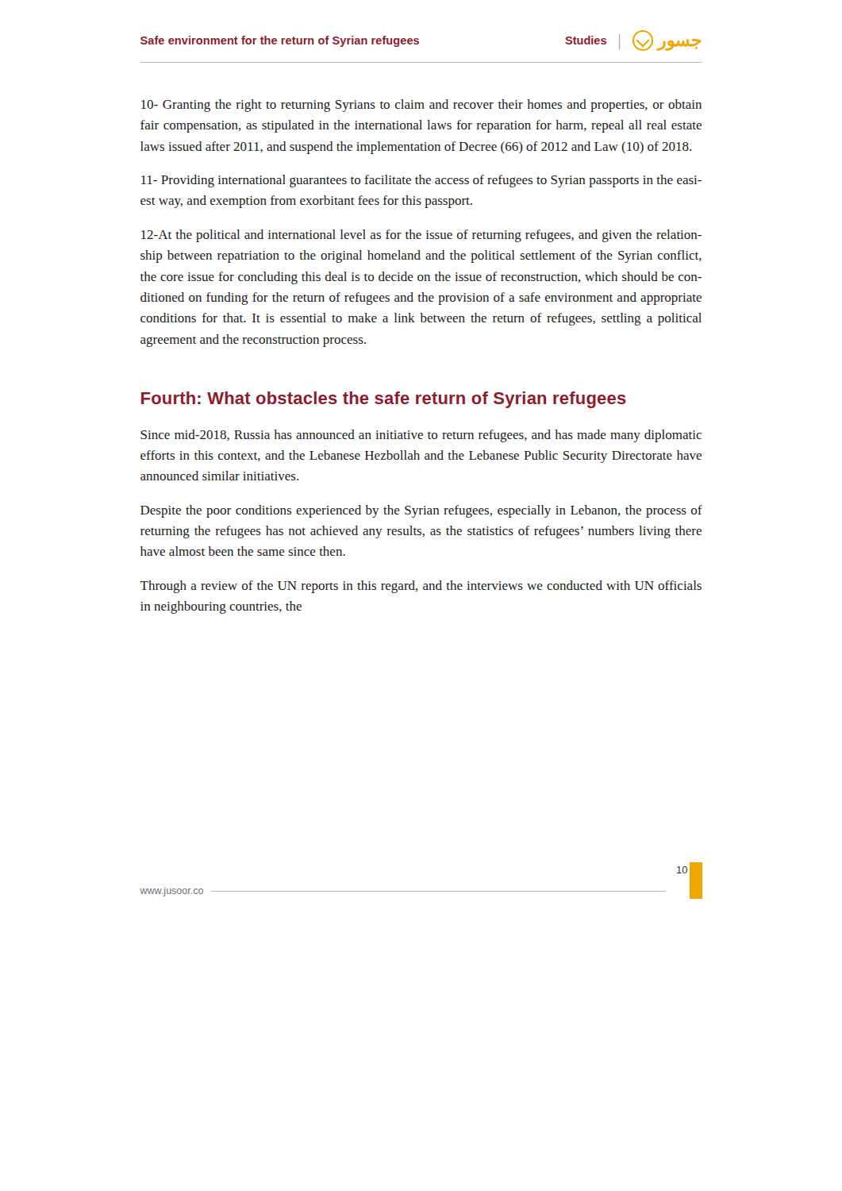Safe environment for the return of Syrian refugees
Studies | جسور
10- Granting the right to returning Syrians to claim and recover their homes and properties, or obtain fair compensation, as stipulated in the international laws for reparation for harm, repeal all real estate laws issued after 2011, and suspend the implementation of Decree (66) of 2012 and Law (10) of 2018.
11- Providing international guarantees to facilitate the access of refugees to Syrian passports in the easiest way, and exemption from exorbitant fees for this passport.
12-At the political and international level as for the issue of returning refugees, and given the relationship between repatriation to the original homeland and the political settlement of the Syrian conflict, the core issue for concluding this deal is to decide on the issue of reconstruction, which should be conditioned on funding for the return of refugees and the provision of a safe environment and appropriate conditions for that. It is essential to make a link between the return of refugees, settling a political agreement and the reconstruction process.
Fourth: What obstacles the safe return of Syrian refugees
Since mid-2018, Russia has announced an initiative to return refugees, and has made many diplomatic efforts in this context, and the Lebanese Hezbollah and the Lebanese Public Security Directorate have announced similar initiatives.
Despite the poor conditions experienced by the Syrian refugees, especially in Lebanon, the process of returning the refugees has not achieved any results, as the statistics of refugees’ numbers living there have almost been the same since then.
Through a review of the UN reports in this regard, and the interviews we conducted with UN officials in neighbouring countries, the
www.jusoor.co
10